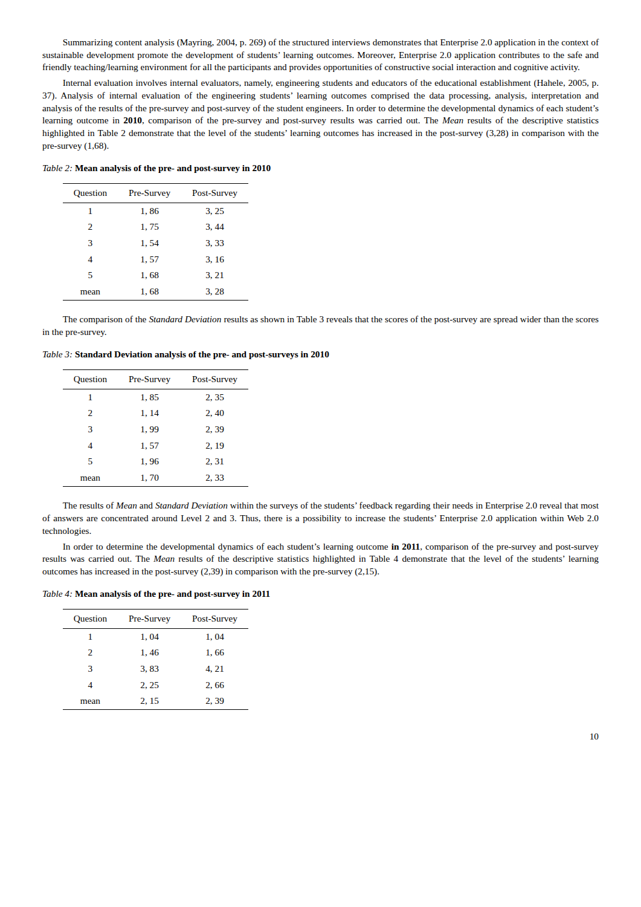Summarizing content analysis (Mayring, 2004, p. 269) of the structured interviews demonstrates that Enterprise 2.0 application in the context of sustainable development promote the development of students’ learning outcomes. Moreover, Enterprise 2.0 application contributes to the safe and friendly teaching/learning environment for all the participants and provides opportunities of constructive social interaction and cognitive activity.
Internal evaluation involves internal evaluators, namely, engineering students and educators of the educational establishment (Hahele, 2005, p. 37). Analysis of internal evaluation of the engineering students’ learning outcomes comprised the data processing, analysis, interpretation and analysis of the results of the pre-survey and post-survey of the student engineers. In order to determine the developmental dynamics of each student’s learning outcome in 2010, comparison of the pre-survey and post-survey results was carried out. The Mean results of the descriptive statistics highlighted in Table 2 demonstrate that the level of the students’ learning outcomes has increased in the post-survey (3,28) in comparison with the pre-survey (1,68).
Table 2: Mean analysis of the pre- and post-survey in 2010
| Question | Pre-Survey | Post-Survey |
| --- | --- | --- |
| 1 | 1, 86 | 3, 25 |
| 2 | 1, 75 | 3, 44 |
| 3 | 1, 54 | 3, 33 |
| 4 | 1, 57 | 3, 16 |
| 5 | 1, 68 | 3, 21 |
| mean | 1, 68 | 3, 28 |
The comparison of the Standard Deviation results as shown in Table 3 reveals that the scores of the post-survey are spread wider than the scores in the pre-survey.
Table 3: Standard Deviation analysis of the pre- and post-surveys in 2010
| Question | Pre-Survey | Post-Survey |
| --- | --- | --- |
| 1 | 1, 85 | 2, 35 |
| 2 | 1, 14 | 2, 40 |
| 3 | 1, 99 | 2, 39 |
| 4 | 1, 57 | 2, 19 |
| 5 | 1, 96 | 2, 31 |
| mean | 1, 70 | 2, 33 |
The results of Mean and Standard Deviation within the surveys of the students’ feedback regarding their needs in Enterprise 2.0 reveal that most of answers are concentrated around Level 2 and 3. Thus, there is a possibility to increase the students’ Enterprise 2.0 application within Web 2.0 technologies.
In order to determine the developmental dynamics of each student’s learning outcome in 2011, comparison of the pre-survey and post-survey results was carried out. The Mean results of the descriptive statistics highlighted in Table 4 demonstrate that the level of the students’ learning outcomes has increased in the post-survey (2,39) in comparison with the pre-survey (2,15).
Table 4: Mean analysis of the pre- and post-survey in 2011
| Question | Pre-Survey | Post-Survey |
| --- | --- | --- |
| 1 | 1, 04 | 1, 04 |
| 2 | 1, 46 | 1, 66 |
| 3 | 3, 83 | 4, 21 |
| 4 | 2, 25 | 2, 66 |
| mean | 2, 15 | 2, 39 |
10